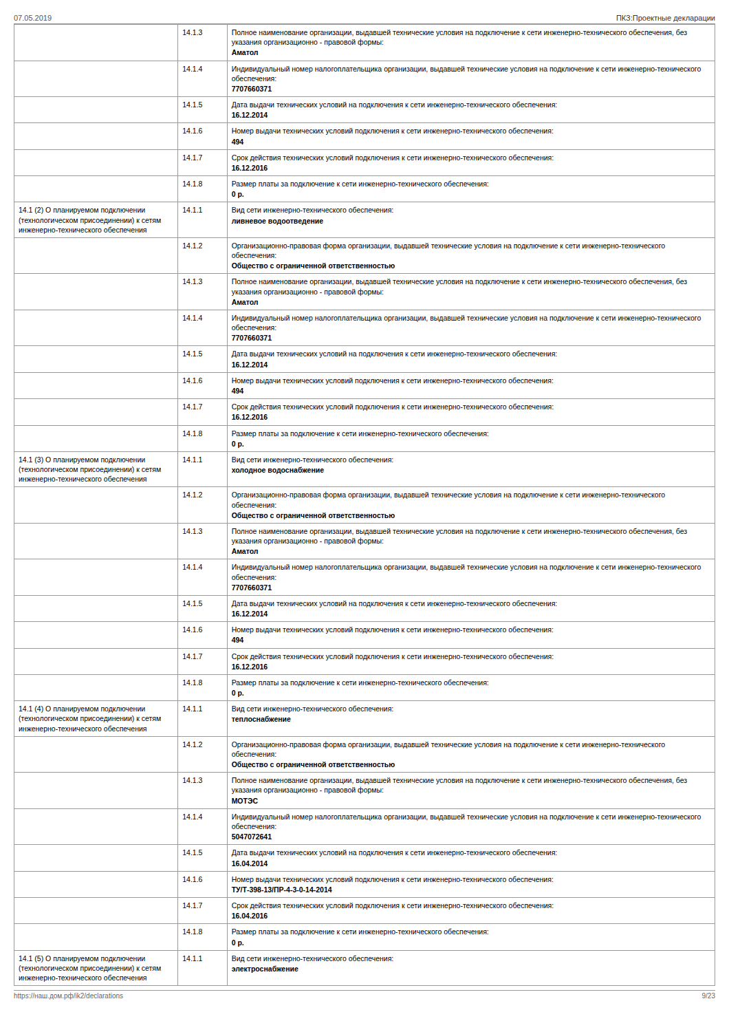07.05.2019 ПКЗ:Проектные декларации
| | 14.1.3 | Полное наименование организации, выдавшей технические условия на подключение к сети инженерно-технического обеспечения, без указания организационно - правовой формы: Аматол |
| | 14.1.4 | Индивидуальный номер налогоплательщика организации, выдавшей технические условия на подключение к сети инженерно-технического обеспечения: 7707660371 |
| | 14.1.5 | Дата выдачи технических условий на подключения к сети инженерно-технического обеспечения: 16.12.2014 |
| | 14.1.6 | Номер выдачи технических условий подключения к сети инженерно-технического обеспечения: 494 |
| | 14.1.7 | Срок действия технических условий подключения к сети инженерно-технического обеспечения: 16.12.2016 |
| | 14.1.8 | Размер платы за подключение к сети инженерно-технического обеспечения: 0 р. |
| 14.1 (2) О планируемом подключении (технологическом присоединении) к сетям инженерно-технического обеспечения | 14.1.1 | Вид сети инженерно-технического обеспечения: ливневое водоотведение |
| | 14.1.2 | Организационно-правовая форма организации, выдавшей технические условия на подключение к сети инженерно-технического обеспечения: Общество с ограниченной ответственностью |
| | 14.1.3 | Полное наименование организации, выдавшей технические условия на подключение к сети инженерно-технического обеспечения, без указания организационно - правовой формы: Аматол |
| | 14.1.4 | Индивидуальный номер налогоплательщика организации, выдавшей технические условия на подключение к сети инженерно-технического обеспечения: 7707660371 |
| | 14.1.5 | Дата выдачи технических условий на подключения к сети инженерно-технического обеспечения: 16.12.2014 |
| | 14.1.6 | Номер выдачи технических условий подключения к сети инженерно-технического обеспечения: 494 |
| | 14.1.7 | Срок действия технических условий подключения к сети инженерно-технического обеспечения: 16.12.2016 |
| | 14.1.8 | Размер платы за подключение к сети инженерно-технического обеспечения: 0 р. |
| 14.1 (3) О планируемом подключении (технологическом присоединении) к сетям инженерно-технического обеспечения | 14.1.1 | Вид сети инженерно-технического обеспечения: холодное водоснабжение |
| | 14.1.2 | Организационно-правовая форма организации, выдавшей технические условия на подключение к сети инженерно-технического обеспечения: Общество с ограниченной ответственностью |
| | 14.1.3 | Полное наименование организации, выдавшей технические условия на подключение к сети инженерно-технического обеспечения, без указания организационно - правовой формы: Аматол |
| | 14.1.4 | Индивидуальный номер налогоплательщика организации, выдавшей технические условия на подключение к сети инженерно-технического обеспечения: 7707660371 |
| | 14.1.5 | Дата выдачи технических условий на подключения к сети инженерно-технического обеспечения: 16.12.2014 |
| | 14.1.6 | Номер выдачи технических условий подключения к сети инженерно-технического обеспечения: 494 |
| | 14.1.7 | Срок действия технических условий подключения к сети инженерно-технического обеспечения: 16.12.2016 |
| | 14.1.8 | Размер платы за подключение к сети инженерно-технического обеспечения: 0 р. |
| 14.1 (4) О планируемом подключении (технологическом присоединении) к сетям инженерно-технического обеспечения | 14.1.1 | Вид сети инженерно-технического обеспечения: теплоснабжение |
| | 14.1.2 | Организационно-правовая форма организации, выдавшей технические условия на подключение к сети инженерно-технического обеспечения: Общество с ограниченной ответственностью |
| | 14.1.3 | Полное наименование организации, выдавшей технические условия на подключение к сети инженерно-технического обеспечения, без указания организационно - правовой формы: МОТЭС |
| | 14.1.4 | Индивидуальный номер налогоплательщика организации, выдавшей технические условия на подключение к сети инженерно-технического обеспечения: 5047072641 |
| | 14.1.5 | Дата выдачи технических условий на подключения к сети инженерно-технического обеспечения: 16.04.2014 |
| | 14.1.6 | Номер выдачи технических условий подключения к сети инженерно-технического обеспечения: ТУ/Т-398-13/ПР-4-3-0-14-2014 |
| | 14.1.7 | Срок действия технических условий подключения к сети инженерно-технического обеспечения: 16.04.2016 |
| | 14.1.8 | Размер платы за подключение к сети инженерно-технического обеспечения: 0 р. |
| 14.1 (5) О планируемом подключении (технологическом присоединении) к сетям инженерно-технического обеспечения | 14.1.1 | Вид сети инженерно-технического обеспечения: электроснабжение |
https://наш.дом.рф/ik2/declarations 9/23